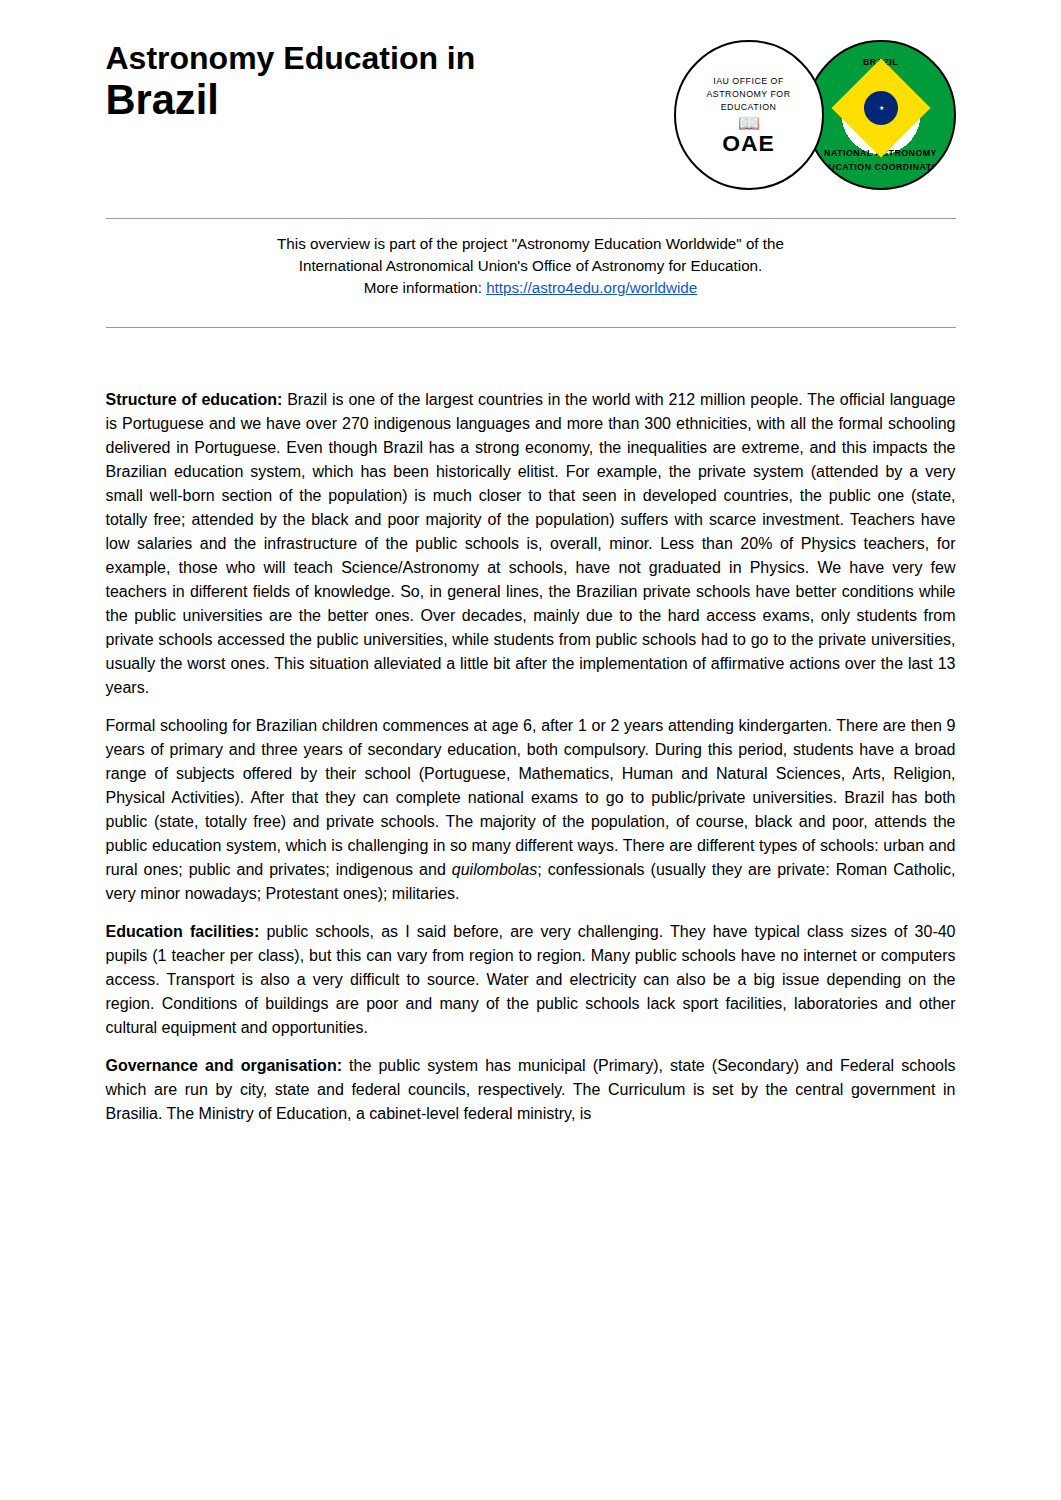Astronomy Education in
Brazil
IAU Office of Astronomy for Education
📖
OAE
Brazil
★
National Astronomy Education Coordinator
This overview is part of the project "Astronomy Education Worldwide" of the
International Astronomical Union's Office of Astronomy for Education.
More information: https://astro4edu.org/worldwide
Structure of education: Brazil is one of the largest countries in the world with 212 million people. The official language is Portuguese and we have over 270 indigenous languages and more than 300 ethnicities, with all the formal schooling delivered in Portuguese. Even though Brazil has a strong economy, the inequalities are extreme, and this impacts the Brazilian education system, which has been historically elitist. For example, the private system (attended by a very small well-born section of the population) is much closer to that seen in developed countries, the public one (state, totally free; attended by the black and poor majority of the population) suffers with scarce investment. Teachers have low salaries and the infrastructure of the public schools is, overall, minor. Less than 20% of Physics teachers, for example, those who will teach Science/Astronomy at schools, have not graduated in Physics. We have very few teachers in different fields of knowledge. So, in general lines, the Brazilian private schools have better conditions while the public universities are the better ones. Over decades, mainly due to the hard access exams, only students from private schools accessed the public universities, while students from public schools had to go to the private universities, usually the worst ones. This situation alleviated a little bit after the implementation of affirmative actions over the last 13 years.
Formal schooling for Brazilian children commences at age 6, after 1 or 2 years attending kindergarten. There are then 9 years of primary and three years of secondary education, both compulsory. During this period, students have a broad range of subjects offered by their school (Portuguese, Mathematics, Human and Natural Sciences, Arts, Religion, Physical Activities). After that they can complete national exams to go to public/private universities. Brazil has both public (state, totally free) and private schools. The majority of the population, of course, black and poor, attends the public education system, which is challenging in so many different ways. There are different types of schools: urban and rural ones; public and privates; indigenous and quilombolas; confessionals (usually they are private: Roman Catholic, very minor nowadays; Protestant ones); militaries.
Education facilities: public schools, as I said before, are very challenging. They have typical class sizes of 30-40 pupils (1 teacher per class), but this can vary from region to region. Many public schools have no internet or computers access. Transport is also a very difficult to source. Water and electricity can also be a big issue depending on the region. Conditions of buildings are poor and many of the public schools lack sport facilities, laboratories and other cultural equipment and opportunities.
Governance and organisation: the public system has municipal (Primary), state (Secondary) and Federal schools which are run by city, state and federal councils, respectively. The Curriculum is set by the central government in Brasilia. The Ministry of Education, a cabinet-level federal ministry, is